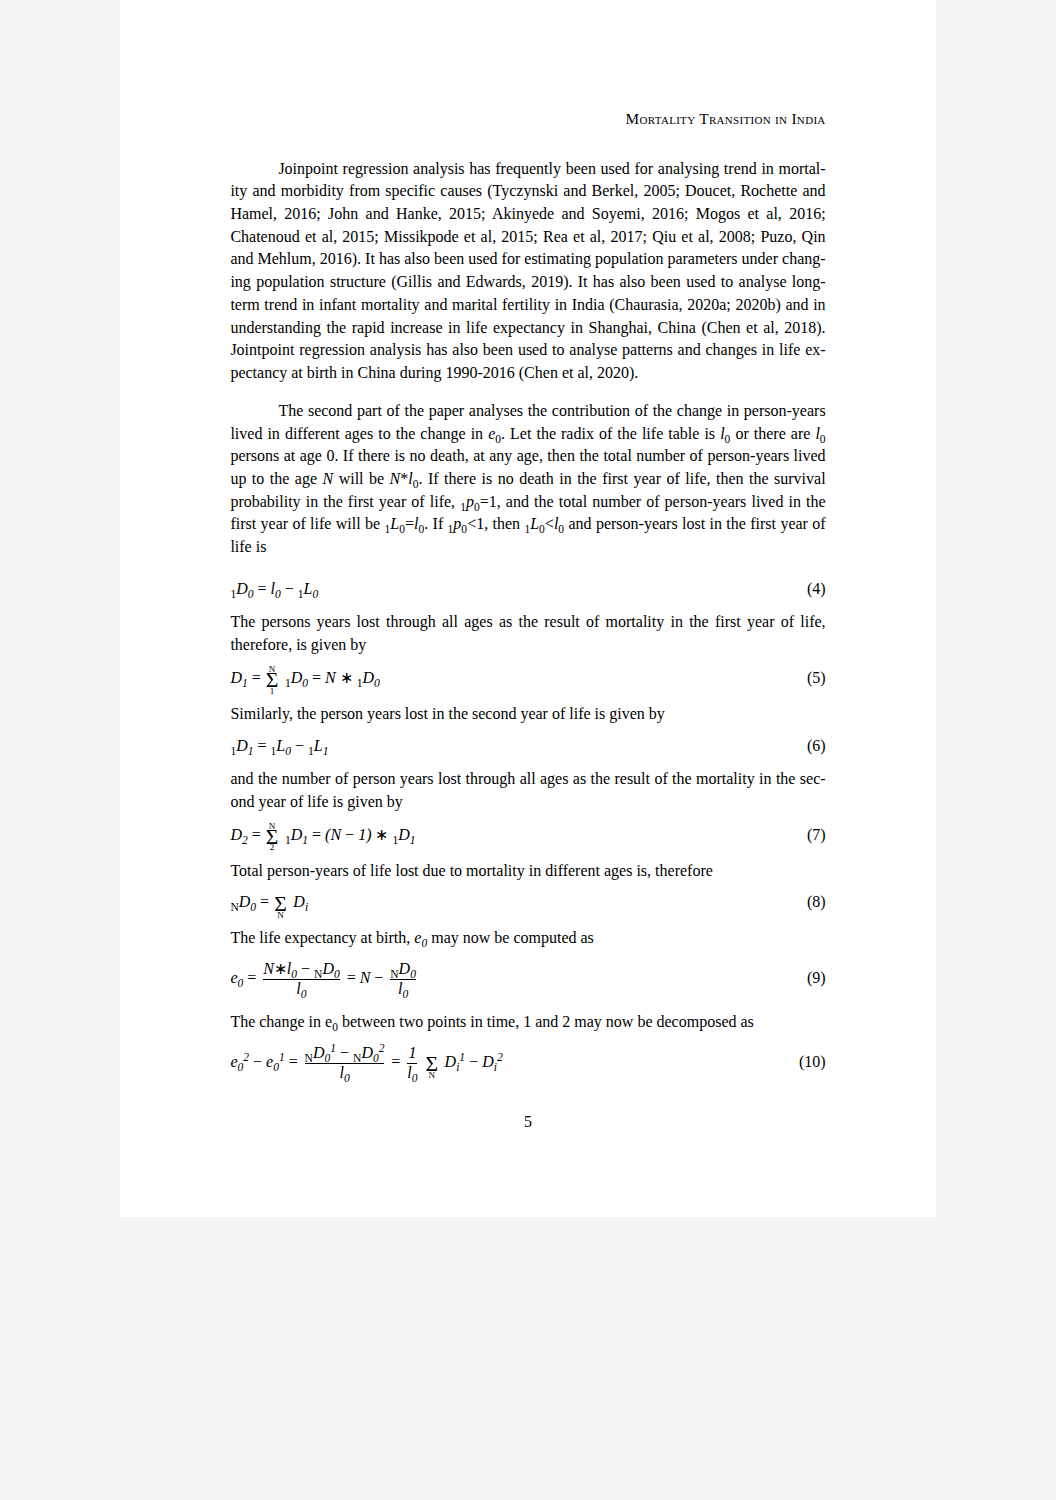Mortality Transition in India
Joinpoint regression analysis has frequently been used for analysing trend in mortality and morbidity from specific causes (Tyczynski and Berkel, 2005; Doucet, Rochette and Hamel, 2016; John and Hanke, 2015; Akinyede and Soyemi, 2016; Mogos et al, 2016; Chatenoud et al, 2015; Missikpode et al, 2015; Rea et al, 2017; Qiu et al, 2008; Puzo, Qin and Mehlum, 2016). It has also been used for estimating population parameters under changing population structure (Gillis and Edwards, 2019). It has also been used to analyse long-term trend in infant mortality and marital fertility in India (Chaurasia, 2020a; 2020b) and in understanding the rapid increase in life expectancy in Shanghai, China (Chen et al, 2018). Jointpoint regression analysis has also been used to analyse patterns and changes in life expectancy at birth in China during 1990-2016 (Chen et al, 2020).
The second part of the paper analyses the contribution of the change in person-years lived in different ages to the change in e0. Let the radix of the life table is l0 or there are l0 persons at age 0. If there is no death, at any age, then the total number of person-years lived up to the age N will be N*l0. If there is no death in the first year of life, then the survival probability in the first year of life, 1p0=1, and the total number of person-years lived in the first year of life will be 1L0=l0. If 1p0<1, then 1L0<l0 and person-years lost in the first year of life is
1 D0 = l0 − 1 L0 (4)
The persons years lost through all ages as the result of mortality in the first year of life, therefore, is given by
D1 = ΣN 1 1 D0 = N ∗ 1 D0 (5)
Similarly, the person years lost in the second year of life is given by
1 D1 = 1 L0 − 1 L1 (6)
and the number of person years lost through all ages as the result of the mortality in the second year of life is given by
D2 = ΣN 2 1 D1 = (N − 1) ∗ 1 D1 (7)
Total person-years of life lost due to mortality in different ages is, therefore
ND0 = ΣN Di (8)
The life expectancy at birth, e0 may now be computed as
e0 = N∗l0 − ND0 l0 = N − ND0 l0 (9)
The change in e0 between two points in time, 1 and 2 may now be decomposed as
e02 − e01 = ND01 − ND02 l0 = 1 l0 ΣN Di1 − Di2 (10)
5